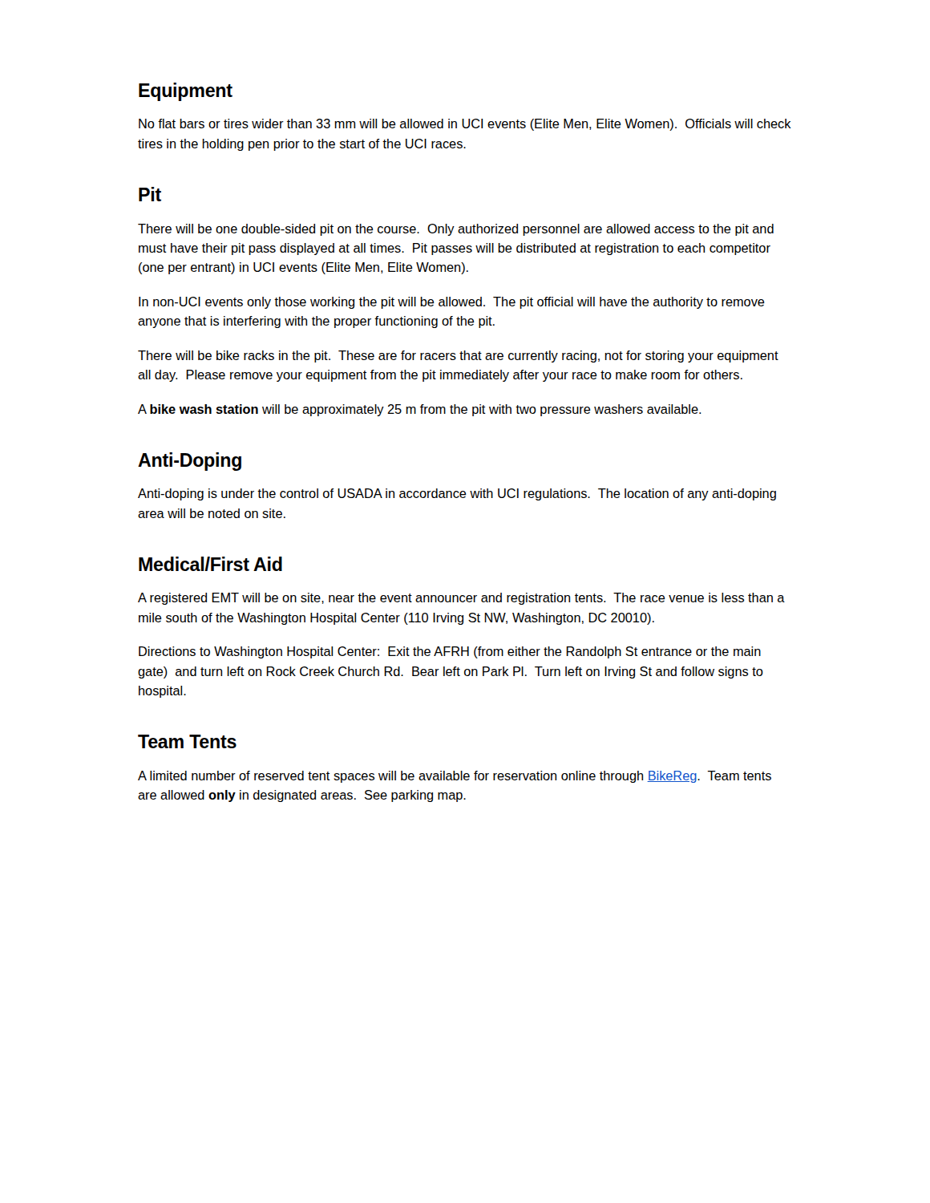Equipment
No flat bars or tires wider than 33 mm will be allowed in UCI events (Elite Men, Elite Women). Officials will check tires in the holding pen prior to the start of the UCI races.
Pit
There will be one double-sided pit on the course. Only authorized personnel are allowed access to the pit and must have their pit pass displayed at all times. Pit passes will be distributed at registration to each competitor (one per entrant) in UCI events (Elite Men, Elite Women).
In non-UCI events only those working the pit will be allowed. The pit official will have the authority to remove anyone that is interfering with the proper functioning of the pit.
There will be bike racks in the pit. These are for racers that are currently racing, not for storing your equipment all day. Please remove your equipment from the pit immediately after your race to make room for others.
A bike wash station will be approximately 25 m from the pit with two pressure washers available.
Anti-Doping
Anti-doping is under the control of USADA in accordance with UCI regulations. The location of any anti-doping area will be noted on site.
Medical/First Aid
A registered EMT will be on site, near the event announcer and registration tents. The race venue is less than a mile south of the Washington Hospital Center (110 Irving St NW, Washington, DC 20010).
Directions to Washington Hospital Center: Exit the AFRH (from either the Randolph St entrance or the main gate) and turn left on Rock Creek Church Rd. Bear left on Park Pl. Turn left on Irving St and follow signs to hospital.
Team Tents
A limited number of reserved tent spaces will be available for reservation online through BikeReg. Team tents are allowed only in designated areas. See parking map.